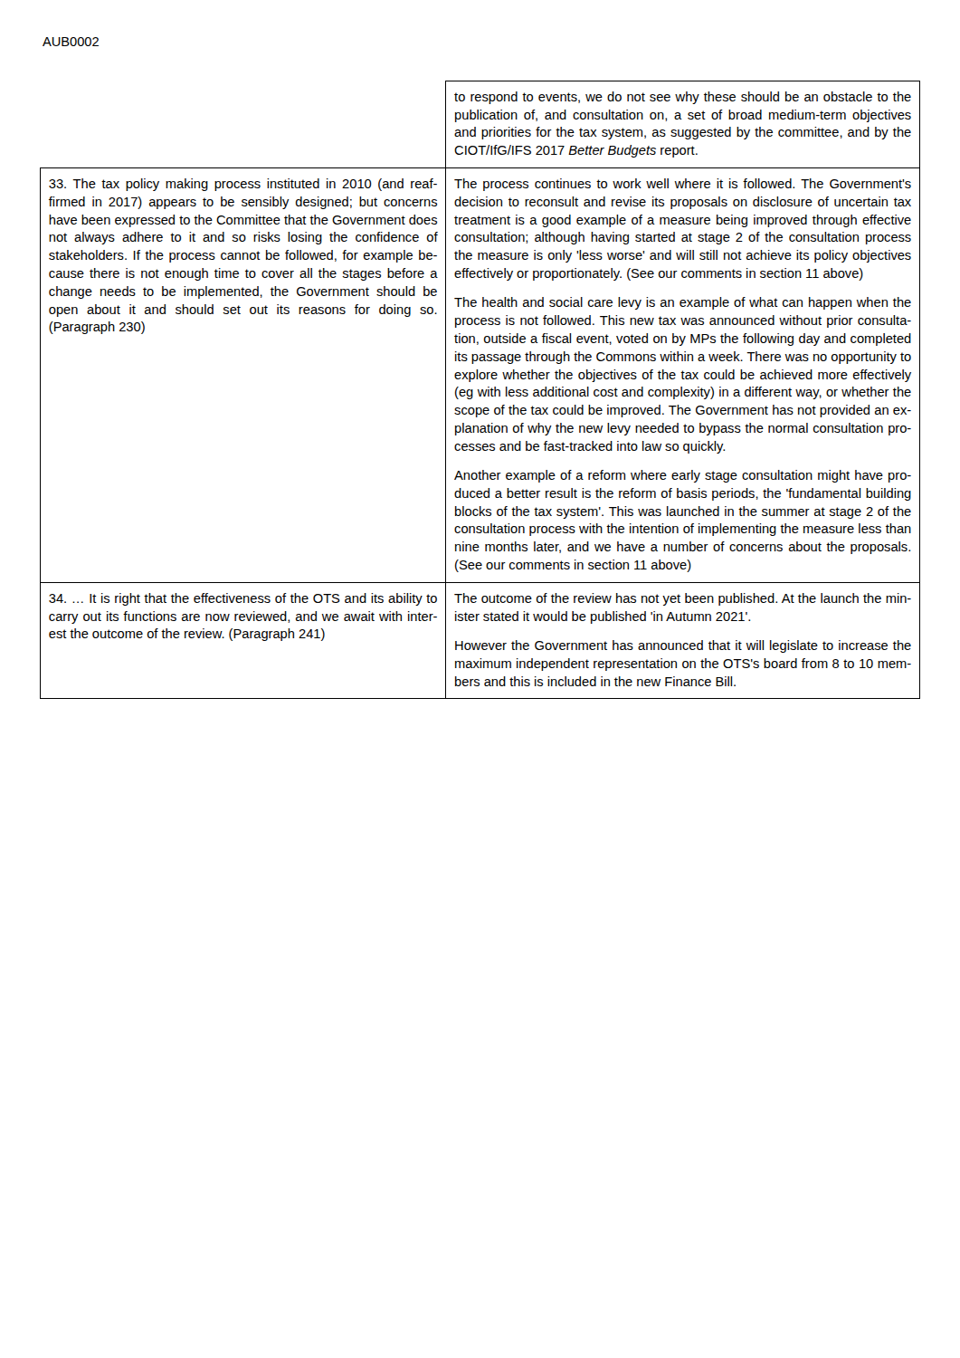AUB0002
| | to respond to events, we do not see why these should be an obstacle to the publication of, and consultation on, a set of broad medium-term objectives and priorities for the tax system, as suggested by the committee, and by the CIOT/IfG/IFS 2017 Better Budgets report. |
| 33. The tax policy making process instituted in 2010 (and reaffirmed in 2017) appears to be sensibly designed; but concerns have been expressed to the Committee that the Government does not always adhere to it and so risks losing the confidence of stakeholders. If the process cannot be followed, for example because there is not enough time to cover all the stages before a change needs to be implemented, the Government should be open about it and should set out its reasons for doing so. (Paragraph 230) | The process continues to work well where it is followed. The Government's decision to reconsult and revise its proposals on disclosure of uncertain tax treatment is a good example of a measure being improved through effective consultation; although having started at stage 2 of the consultation process the measure is only 'less worse' and will still not achieve its policy objectives effectively or proportionately. (See our comments in section 11 above) The health and social care levy is an example of what can happen when the process is not followed. This new tax was announced without prior consultation, outside a fiscal event, voted on by MPs the following day and completed its passage through the Commons within a week. There was no opportunity to explore whether the objectives of the tax could be achieved more effectively (eg with less additional cost and complexity) in a different way, or whether the scope of the tax could be improved. The Government has not provided an explanation of why the new levy needed to bypass the normal consultation processes and be fast-tracked into law so quickly. Another example of a reform where early stage consultation might have produced a better result is the reform of basis periods, the 'fundamental building blocks of the tax system'. This was launched in the summer at stage 2 of the consultation process with the intention of implementing the measure less than nine months later, and we have a number of concerns about the proposals. (See our comments in section 11 above) |
| 34. … It is right that the effectiveness of the OTS and its ability to carry out its functions are now reviewed, and we await with interest the outcome of the review. (Paragraph 241) | The outcome of the review has not yet been published. At the launch the minister stated it would be published 'in Autumn 2021'. However the Government has announced that it will legislate to increase the maximum independent representation on the OTS's board from 8 to 10 members and this is included in the new Finance Bill. |